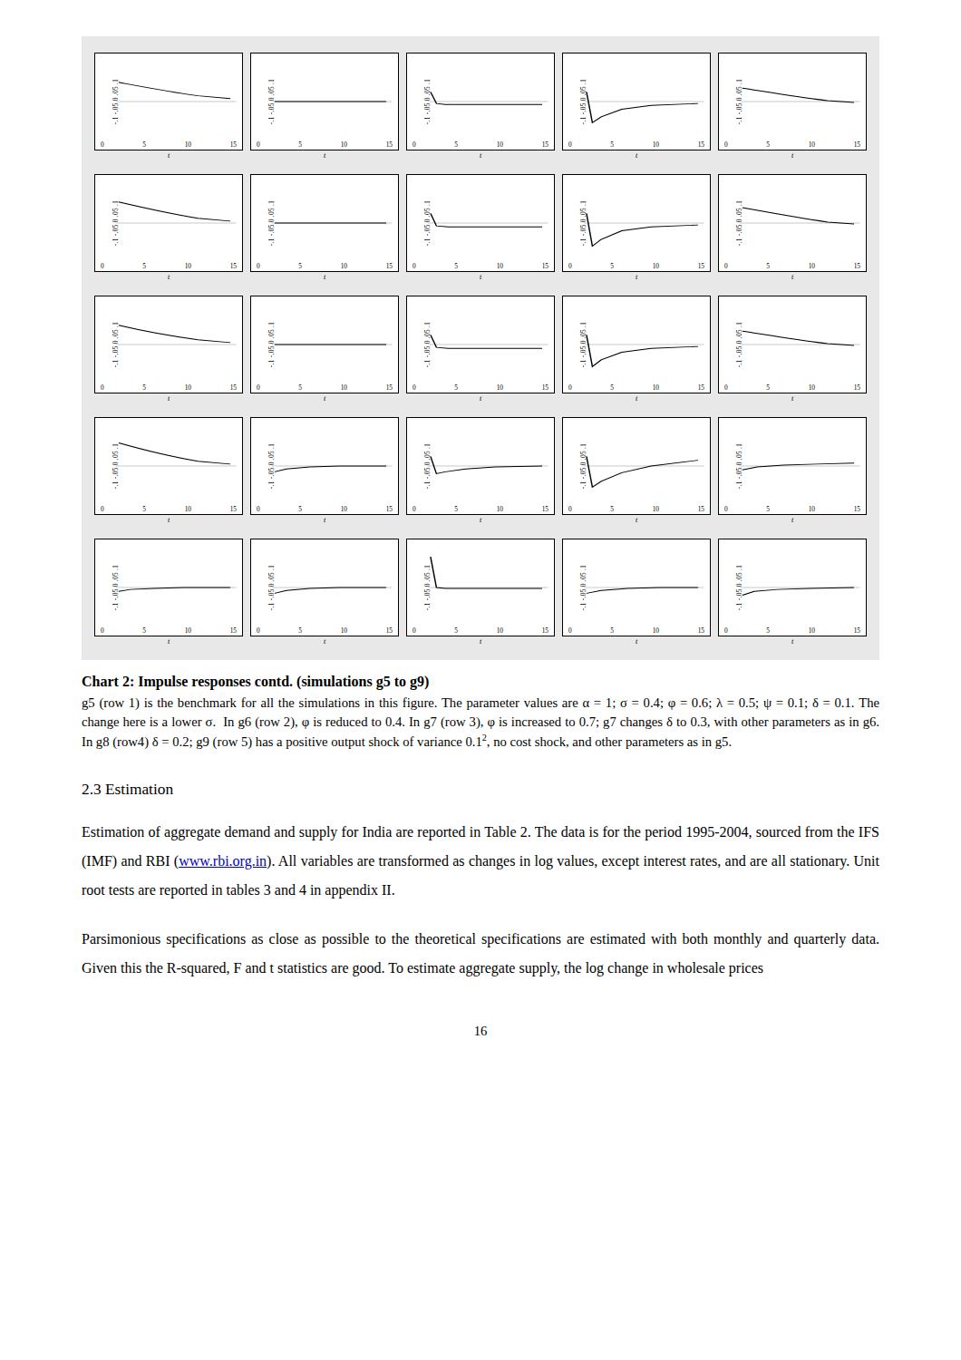-.1 -.05 0 .05 .1
051015
t
-.1 -.05 0 .05 .1
051015
t
-.1 -.05 0 .05 .1
051015
t
-.1 -.05 0 .05 .1
051015
t
-.1 -.05 0 .05 .1
051015
t
-.1 -.05 0 .05 .1
051015
t
-.1 -.05 0 .05 .1
051015
t
-.1 -.05 0 .05 .1
051015
t
-.1 -.05 0 .05 .1
051015
t
-.1 -.05 0 .05 .1
051015
t
-.1 -.05 0 .05 .1
051015
t
-.1 -.05 0 .05 .1
051015
t
-.1 -.05 0 .05 .1
051015
t
-.1 -.05 0 .05 .1
051015
t
-.1 -.05 0 .05 .1
051015
t
-.1 -.05 0 .05 .1
051015
t
-.1 -.05 0 .05 .1
051015
t
-.1 -.05 0 .05 .1
051015
t
-.1 -.05 0 .05 .1
051015
t
-.1 -.05 0 .05 .1
051015
t
-.1 -.05 0 .05 .1
051015
t
-.1 -.05 0 .05 .1
051015
t
-.1 -.05 0 .05 .1
051015
t
-.1 -.05 0 .05 .1
051015
t
-.1 -.05 0 .05 .1
051015
t
Chart 2: Impulse responses contd. (simulations g5 to g9)
g5 (row 1) is the benchmark for all the simulations in this figure. The parameter values are α = 1; σ = 0.4; φ = 0.6; λ = 0.5; ψ = 0.1; δ = 0.1. The change here is a lower σ. In g6 (row 2), φ is reduced to 0.4. In g7 (row 3), φ is increased to 0.7; g7 changes δ to 0.3, with other parameters as in g6. In g8 (row4) δ = 0.2; g9 (row 5) has a positive output shock of variance 0.12, no cost shock, and other parameters as in g5.
2.3 Estimation
Estimation of aggregate demand and supply for India are reported in Table 2. The data is for the period 1995-2004, sourced from the IFS (IMF) and RBI (www.rbi.org.in). All variables are transformed as changes in log values, except interest rates, and are all stationary. Unit root tests are reported in tables 3 and 4 in appendix II.
Parsimonious specifications as close as possible to the theoretical specifications are estimated with both monthly and quarterly data. Given this the R-squared, F and t statistics are good. To estimate aggregate supply, the log change in wholesale prices
16